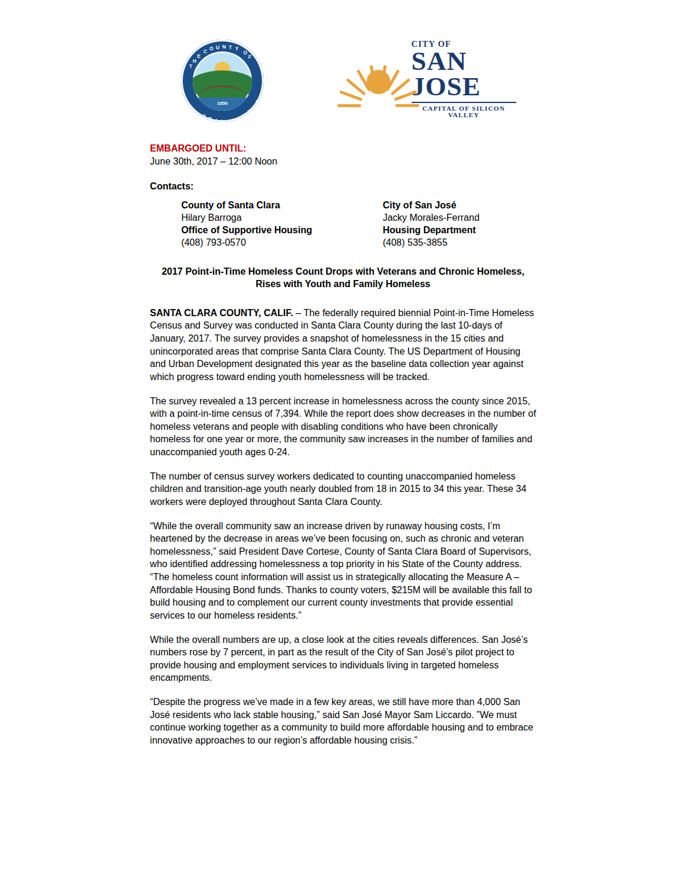T H E C O U N T Y O F S A N T A C L A R A
1850
CITY OF
SAN JOSE
CAPITAL OF SILICON VALLEY
EMBARGOED UNTIL:
June 30th, 2017 – 12:00 Noon
Contacts:
| County of Santa Clara | City of San José |
| Hilary Barroga | Jacky Morales-Ferrand |
| Office of Supportive Housing | Housing Department |
| (408) 793-0570 | (408) 535-3855 |
2017 Point-in-Time Homeless Count Drops with Veterans and Chronic Homeless,
Rises with Youth and Family Homeless
SANTA CLARA COUNTY, CALIF. – The federally required biennial Point-in-Time Homeless Census and Survey was conducted in Santa Clara County during the last 10-days of January, 2017. The survey provides a snapshot of homelessness in the 15 cities and unincorporated areas that comprise Santa Clara County. The US Department of Housing and Urban Development designated this year as the baseline data collection year against which progress toward ending youth homelessness will be tracked.
The survey revealed a 13 percent increase in homelessness across the county since 2015, with a point-in-time census of 7,394. While the report does show decreases in the number of homeless veterans and people with disabling conditions who have been chronically homeless for one year or more, the community saw increases in the number of families and unaccompanied youth ages 0-24.
The number of census survey workers dedicated to counting unaccompanied homeless children and transition-age youth nearly doubled from 18 in 2015 to 34 this year. These 34 workers were deployed throughout Santa Clara County.
“While the overall community saw an increase driven by runaway housing costs, I’m heartened by the decrease in areas we’ve been focusing on, such as chronic and veteran homelessness,” said President Dave Cortese, County of Santa Clara Board of Supervisors, who identified addressing homelessness a top priority in his State of the County address. “The homeless count information will assist us in strategically allocating the Measure A – Affordable Housing Bond funds. Thanks to county voters, $215M will be available this fall to build housing and to complement our current county investments that provide essential services to our homeless residents.”
While the overall numbers are up, a close look at the cities reveals differences. San José’s numbers rose by 7 percent, in part as the result of the City of San José’s pilot project to provide housing and employment services to individuals living in targeted homeless encampments.
“Despite the progress we’ve made in a few key areas, we still have more than 4,000 San José residents who lack stable housing,” said San José Mayor Sam Liccardo. ”We must continue working together as a community to build more affordable housing and to embrace innovative approaches to our region’s affordable housing crisis.”